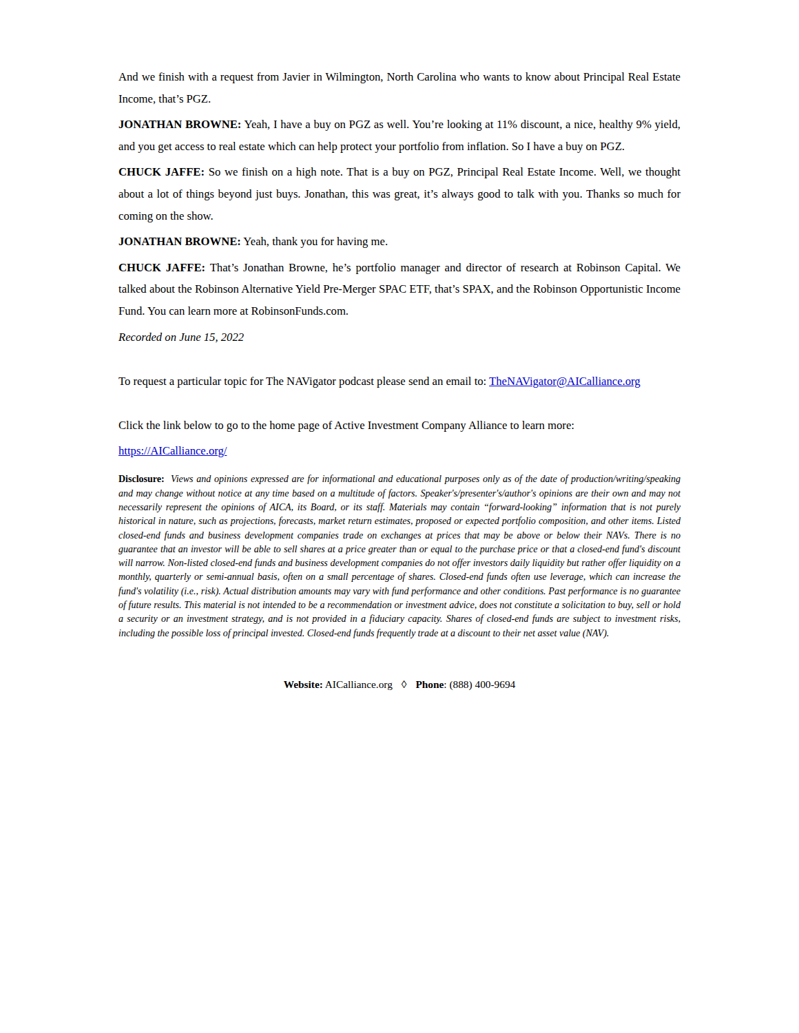And we finish with a request from Javier in Wilmington, North Carolina who wants to know about Principal Real Estate Income, that’s PGZ.
JONATHAN BROWNE: Yeah, I have a buy on PGZ as well. You’re looking at 11% discount, a nice, healthy 9% yield, and you get access to real estate which can help protect your portfolio from inflation. So I have a buy on PGZ.
CHUCK JAFFE: So we finish on a high note. That is a buy on PGZ, Principal Real Estate Income. Well, we thought about a lot of things beyond just buys. Jonathan, this was great, it’s always good to talk with you. Thanks so much for coming on the show.
JONATHAN BROWNE: Yeah, thank you for having me.
CHUCK JAFFE: That’s Jonathan Browne, he’s portfolio manager and director of research at Robinson Capital. We talked about the Robinson Alternative Yield Pre-Merger SPAC ETF, that’s SPAX, and the Robinson Opportunistic Income Fund. You can learn more at RobinsonFunds.com.
Recorded on June 15, 2022
To request a particular topic for The NAVigator podcast please send an email to: TheNAVigator@AICalliance.org
Click the link below to go to the home page of Active Investment Company Alliance to learn more:
https://AICalliance.org/
Disclosure: Views and opinions expressed are for informational and educational purposes only as of the date of production/writing/speaking and may change without notice at any time based on a multitude of factors. Speaker's/presenter's/author's opinions are their own and may not necessarily represent the opinions of AICA, its Board, or its staff. Materials may contain “forward-looking” information that is not purely historical in nature, such as projections, forecasts, market return estimates, proposed or expected portfolio composition, and other items. Listed closed-end funds and business development companies trade on exchanges at prices that may be above or below their NAVs. There is no guarantee that an investor will be able to sell shares at a price greater than or equal to the purchase price or that a closed-end fund's discount will narrow. Non-listed closed-end funds and business development companies do not offer investors daily liquidity but rather offer liquidity on a monthly, quarterly or semi-annual basis, often on a small percentage of shares. Closed-end funds often use leverage, which can increase the fund's volatility (i.e., risk). Actual distribution amounts may vary with fund performance and other conditions. Past performance is no guarantee of future results. This material is not intended to be a recommendation or investment advice, does not constitute a solicitation to buy, sell or hold a security or an investment strategy, and is not provided in a fiduciary capacity. Shares of closed-end funds are subject to investment risks, including the possible loss of principal invested. Closed-end funds frequently trade at a discount to their net asset value (NAV).
Website: AICalliance.org ◊ Phone: (888) 400-9694